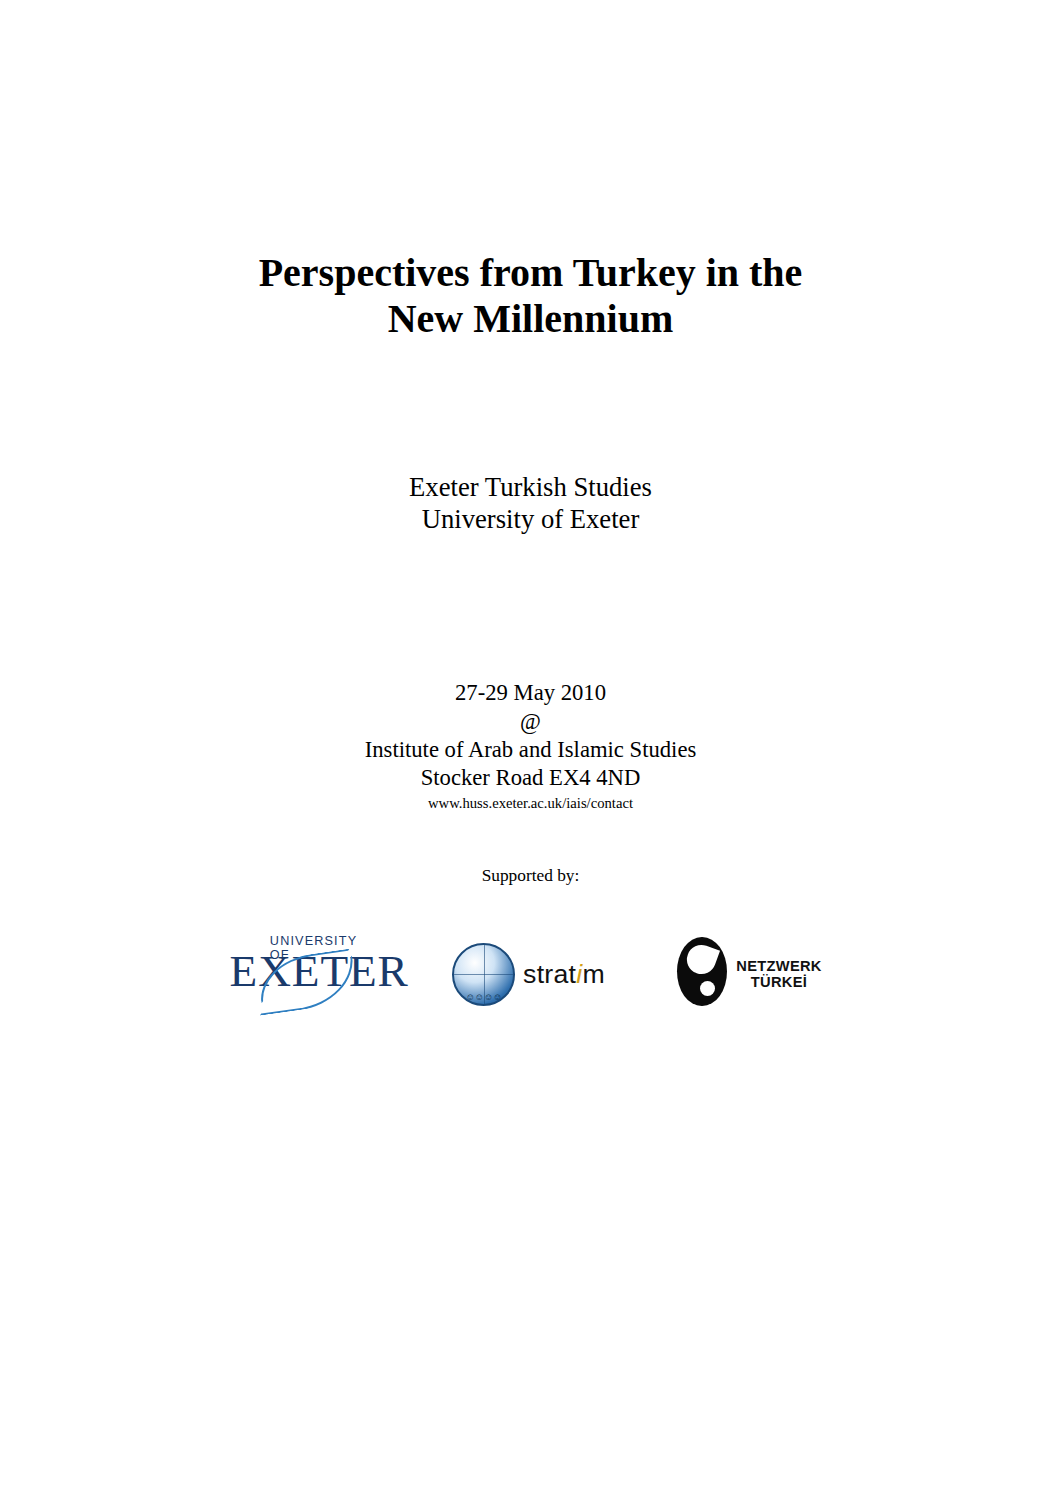Perspectives from Turkey in the
New Millennium
Exeter Turkish Studies
University of Exeter
27-29 May 2010
@
Institute of Arab and Islamic Studies
Stocker Road EX4 4ND
www.huss.exeter.ac.uk/iais/contact
Supported by:
UNIVERSITY OF EXETER
☺☺☺☺ stratim
NETZWERK TÜRKEİ